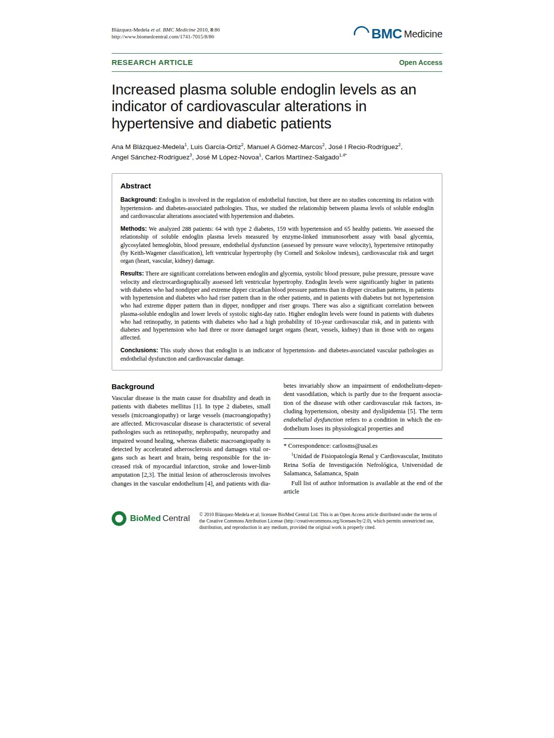Blázquez-Medela et al. BMC Medicine 2010, 8:86
http://www.biomedcentral.com/1741-7015/8/86
BMC Medicine
Research article
Open Access
Increased plasma soluble endoglin levels as an indicator of cardiovascular alterations in hypertensive and diabetic patients
Ana M Blázquez-Medela1, Luis García-Ortiz2, Manuel A Gómez-Marcos2, José I Recio-Rodríguez2,
Angel Sánchez-Rodríguez3, José M López-Novoa1, Carlos Martínez-Salgado1,4*
Abstract
Background: Endoglin is involved in the regulation of endothelial function, but there are no studies concerning its relation with hypertension- and diabetes-associated pathologies. Thus, we studied the relationship between plasma levels of soluble endoglin and cardiovascular alterations associated with hypertension and diabetes.
Methods: We analyzed 288 patients: 64 with type 2 diabetes, 159 with hypertension and 65 healthy patients. We assessed the relationship of soluble endoglin plasma levels measured by enzyme-linked immunosorbent assay with basal glycemia, glycosylated hemoglobin, blood pressure, endothelial dysfunction (assessed by pressure wave velocity), hypertensive retinopathy (by Keith-Wagener classification), left ventricular hypertrophy (by Cornell and Sokolow indexes), cardiovascular risk and target organ (heart, vascular, kidney) damage.
Results: There are significant correlations between endoglin and glycemia, systolic blood pressure, pulse pressure, pressure wave velocity and electrocardiographically assessed left ventricular hypertrophy. Endoglin levels were significantly higher in patients with diabetes who had nondipper and extreme dipper circadian blood pressure patterns than in dipper circadian patterns, in patients with hypertension and diabetes who had riser pattern than in the other patients, and in patients with diabetes but not hypertension who had extreme dipper pattern than in dipper, nondipper and riser groups. There was also a significant correlation between plasma-soluble endoglin and lower levels of systolic night-day ratio. Higher endoglin levels were found in patients with diabetes who had retinopathy, in patients with diabetes who had a high probability of 10-year cardiovascular risk, and in patients with diabetes and hypertension who had three or more damaged target organs (heart, vessels, kidney) than in those with no organs affected.
Conclusions: This study shows that endoglin is an indicator of hypertension- and diabetes-associated vascular pathologies as endothelial dysfunction and cardiovascular damage.
Background
Vascular disease is the main cause for disability and death in patients with diabetes mellitus [1]. In type 2 diabetes, small vessels (microangiopathy) or large vessels (macroangiopathy) are affected. Microvascular disease is characteristic of several pathologies such as retinopathy, nephropathy, neuropathy and impaired wound healing, whereas diabetic macroangiopathy is detected by accelerated atherosclerosis and damages vital organs such as heart and brain, being responsible for the increased risk of myocardial infarction, stroke and lower-limb amputation [2,3]. The initial lesion of atherosclerosis involves changes in the vascular endothelium [4], and patients with diabetes invariably show an impairment of endothelium-dependent vasodilation, which is partly due to the frequent association of the disease with other cardiovascular risk factors, including hypertension, obesity and dyslipidemia [5]. The term endothelial dysfunction refers to a condition in which the endothelium loses its physiological properties and
* Correspondence: carlosms@usal.es
1Unidad de Fisiopatología Renal y Cardiovascular, Instituto Reina Sofía de Investigación Nefrológica, Universidad de Salamanca, Salamanca, Spain
Full list of author information is available at the end of the article
BioMed Central
© 2010 Blázquez-Medela et al; licensee BioMed Central Ltd. This is an Open Access article distributed under the terms of the Creative Commons Attribution License (http://creativecommons.org/licenses/by/2.0), which permits unrestricted use, distribution, and reproduction in any medium, provided the original work is properly cited.